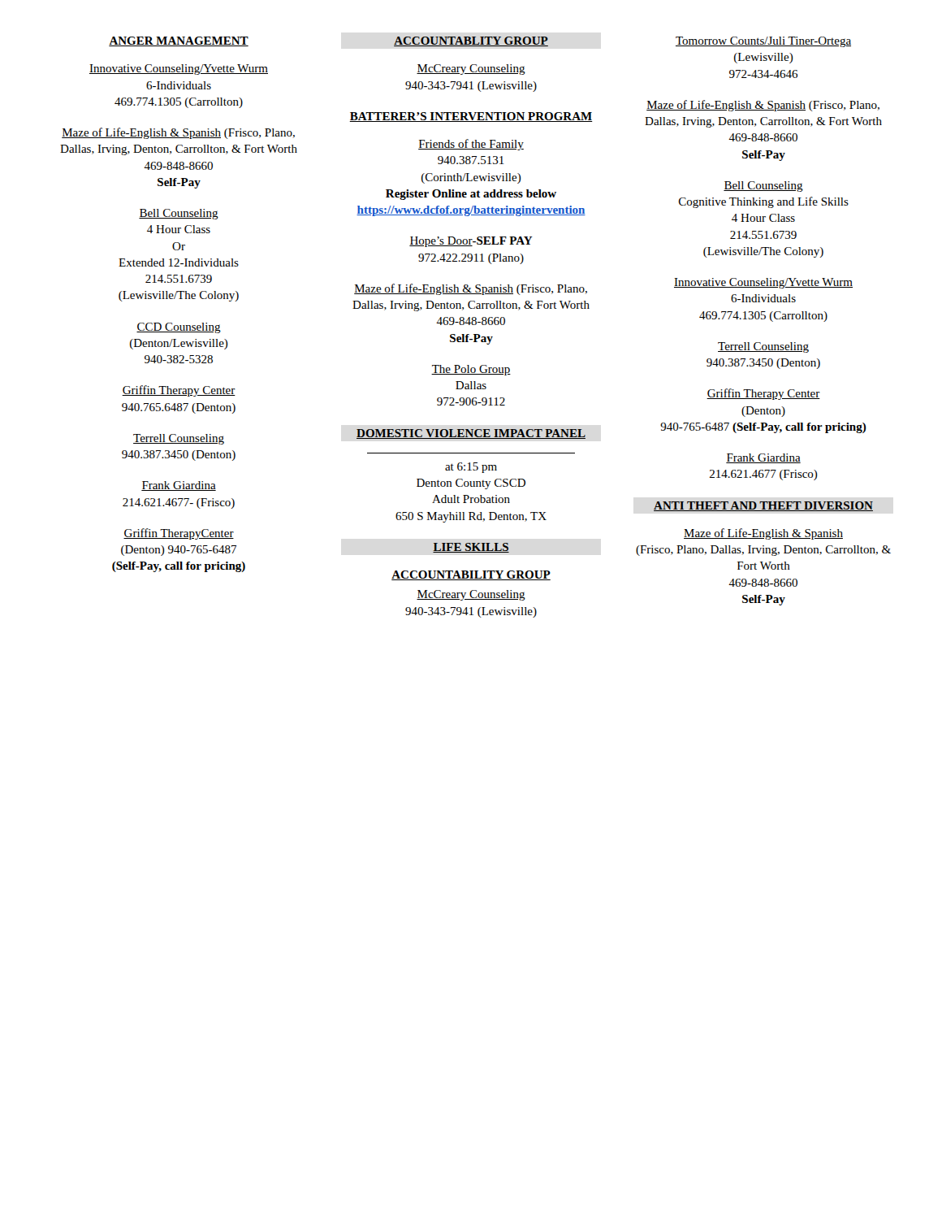ANGER MANAGEMENT
Innovative Counseling/Yvette Wurm
6-Individuals
469.774.1305 (Carrollton)
Maze of Life-English & Spanish (Frisco, Plano, Dallas, Irving, Denton, Carrollton, & Fort Worth
469-848-8660
Self-Pay
Bell Counseling
4 Hour Class
Or
Extended 12-Individuals
214.551.6739
(Lewisville/The Colony)
CCD Counseling
(Denton/Lewisville)
940-382-5328
Griffin Therapy Center
940.765.6487 (Denton)
Terrell Counseling
940.387.3450 (Denton)
Frank Giardina
214.621.4677- (Frisco)
Griffin TherapyCenter
(Denton) 940-765-6487
(Self-Pay, call for pricing)
ACCOUNTABLITY GROUP
McCreary Counseling
940-343-7941 (Lewisville)
BATTERER’S INTERVENTION PROGRAM
Friends of the Family
940.387.5131
(Corinth/Lewisville)
Register Online at address below
https://www.dcfof.org/batteringintervention
Hope’s Door-SELF PAY
972.422.2911 (Plano)
Maze of Life-English & Spanish (Frisco, Plano, Dallas, Irving, Denton, Carrollton, & Fort Worth
469-848-8660
Self-Pay
The Polo Group
Dallas
972-906-9112
DOMESTIC VIOLENCE IMPACT PANEL
at 6:15 pm
Denton County CSCD
Adult Probation
650 S Mayhill Rd, Denton, TX
LIFE SKILLS
ACCOUNTABILITY GROUP
McCreary Counseling
940-343-7941 (Lewisville)
Tomorrow Counts/Juli Tiner-Ortega
(Lewisville)
972-434-4646
Maze of Life-English & Spanish (Frisco, Plano, Dallas, Irving, Denton, Carrollton, & Fort Worth
469-848-8660
Self-Pay
Bell Counseling
Cognitive Thinking and Life Skills
4 Hour Class
214.551.6739
(Lewisville/The Colony)
Innovative Counseling/Yvette Wurm
6-Individuals
469.774.1305 (Carrollton)
Terrell Counseling
940.387.3450 (Denton)
Griffin Therapy Center
(Denton)
940-765-6487 (Self-Pay, call for pricing)
Frank Giardina
214.621.4677 (Frisco)
ANTI THEFT AND THEFT DIVERSION
Maze of Life-English & Spanish
(Frisco, Plano, Dallas, Irving, Denton, Carrollton, & Fort Worth
469-848-8660
Self-Pay